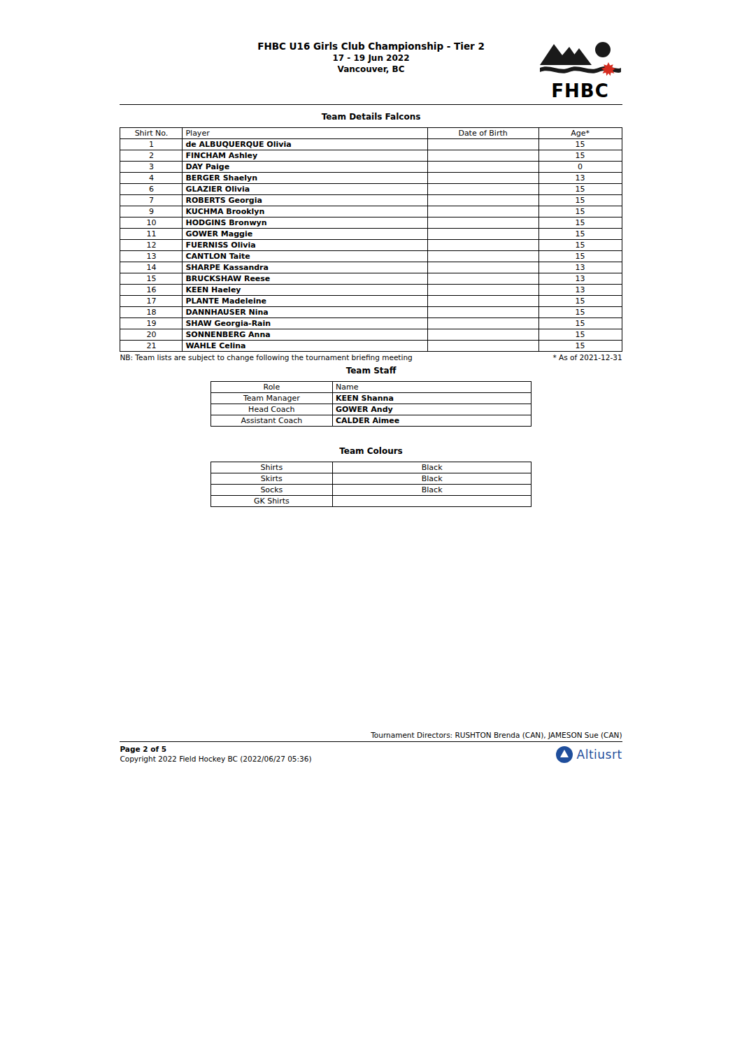FHBC
FHBC U16 Girls Club Championship - Tier 2
17 - 19 Jun 2022
Vancouver, BC
Team Details Falcons
| Shirt No. | Player | Date of Birth | Age* |
| --- | --- | --- | --- |
| 1 | de ALBUQUERQUE Olivia | | 15 |
| 2 | FINCHAM Ashley | | 15 |
| 3 | DAY Paige | | 0 |
| 4 | BERGER Shaelyn | | 13 |
| 6 | GLAZIER Olivia | | 15 |
| 7 | ROBERTS Georgia | | 15 |
| 9 | KUCHMA Brooklyn | | 15 |
| 10 | HODGINS Bronwyn | | 15 |
| 11 | GOWER Maggie | | 15 |
| 12 | FUERNISS Olivia | | 15 |
| 13 | CANTLON Taite | | 15 |
| 14 | SHARPE Kassandra | | 13 |
| 15 | BRUCKSHAW Reese | | 13 |
| 16 | KEEN Haeley | | 13 |
| 17 | PLANTE Madeleine | | 15 |
| 18 | DANNHAUSER Nina | | 15 |
| 19 | SHAW Georgia-Rain | | 15 |
| 20 | SONNENBERG Anna | | 15 |
| 21 | WAHLE Celina | | 15 |
NB: Team lists are subject to change following the tournament briefing meeting * As of 2021-12-31
Team Staff
| Role | Name |
| --- | --- |
| Team Manager | KEEN Shanna |
| Head Coach | GOWER Andy |
| Assistant Coach | CALDER Aimee |
Team Colours
| Shirts | Black |
| Skirts | Black |
| Socks | Black |
| GK Shirts | |
Tournament Directors: RUSHTON Brenda (CAN), JAMESON Sue (CAN)
Page 2 of 5
Copyright 2022 Field Hockey BC (2022/06/27 05:36)
Altiusrt